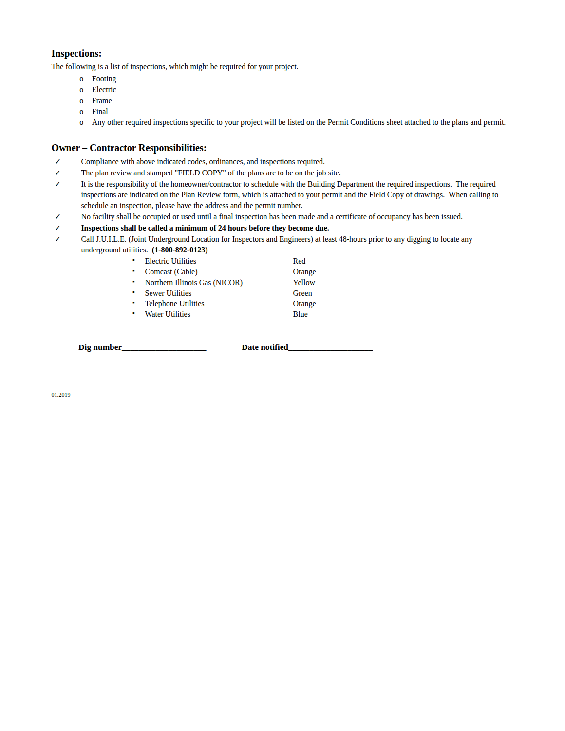Inspections:
The following is a list of inspections, which might be required for your project.
Footing
Electric
Frame
Final
Any other required inspections specific to your project will be listed on the Permit Conditions sheet attached to the plans and permit.
Owner – Contractor Responsibilities:
Compliance with above indicated codes, ordinances, and inspections required.
The plan review and stamped "FIELD COPY" of the plans are to be on the job site.
It is the responsibility of the homeowner/contractor to schedule with the Building Department the required inspections. The required inspections are indicated on the Plan Review form, which is attached to your permit and the Field Copy of drawings. When calling to schedule an inspection, please have the address and the permit number.
No facility shall be occupied or used until a final inspection has been made and a certificate of occupancy has been issued.
Inspections shall be called a minimum of 24 hours before they become due.
Call J.U.I.L.E. (Joint Underground Location for Inspectors and Engineers) at least 48-hours prior to any digging to locate any underground utilities. (1-800-892-0123)
Electric Utilities Red
Comcast (Cable) Orange
Northern Illinois Gas (NICOR) Yellow
Sewer Utilities Green
Telephone Utilities Orange
Water Utilities Blue
Dig number____________________ Date notified____________________
01.2019